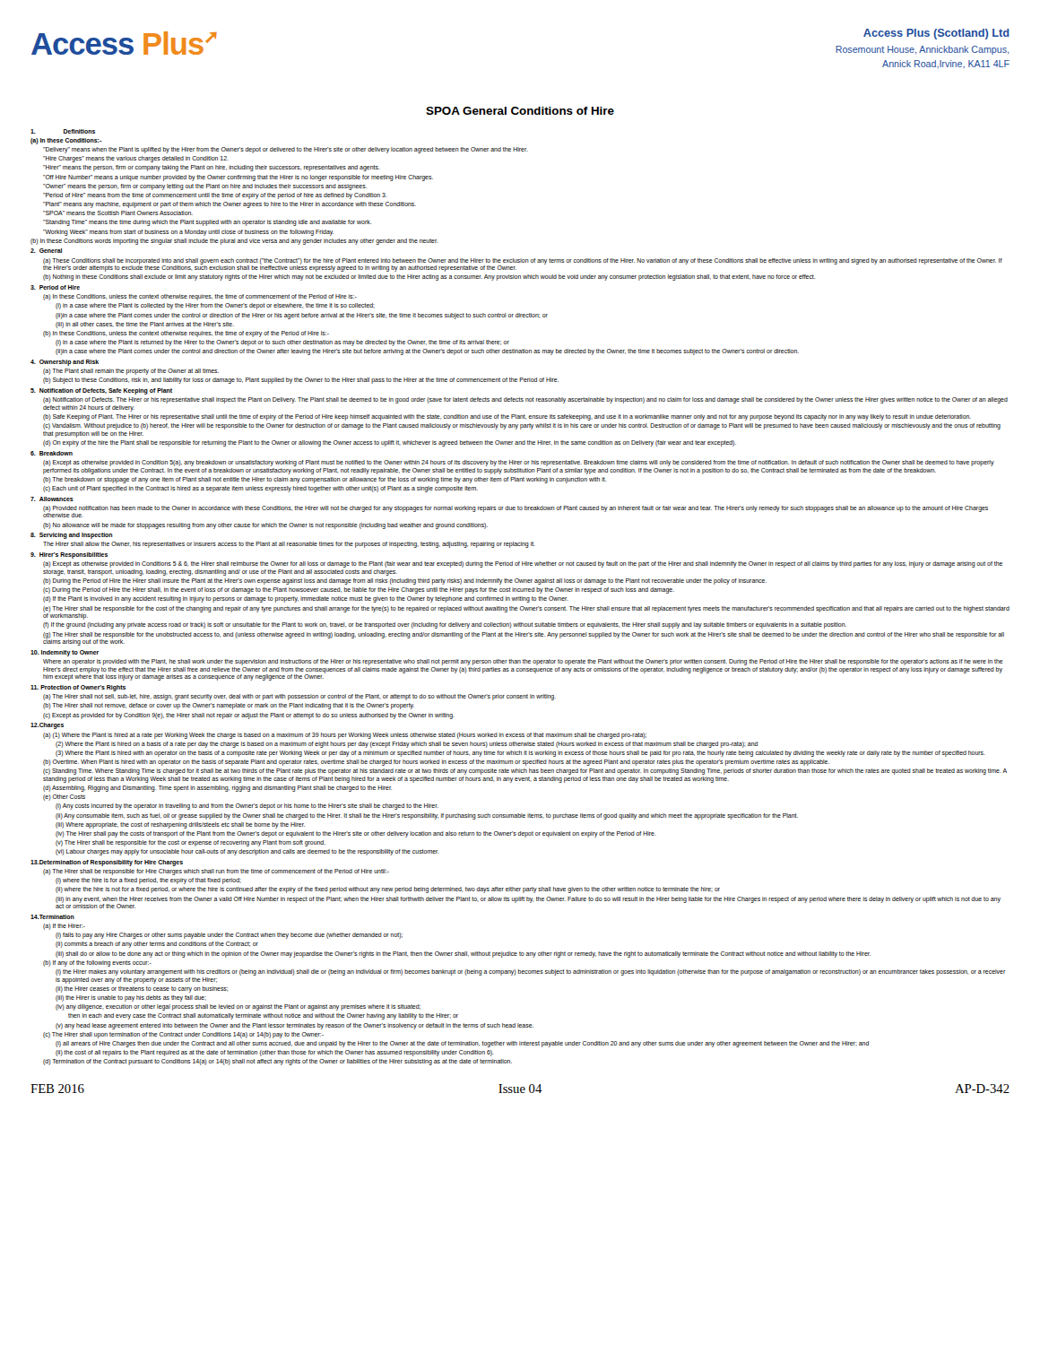Access Plus➚
Access Plus (Scotland) Ltd
Rosemount House, Annickbank Campus,
Annick Road,Irvine, KA11 4LF
SPOA General Conditions of Hire
1. Definitions
(a) In these Conditions:-
"Delivery" means when the Plant is uplifted by the Hirer from the Owner's depot or delivered to the Hirer's site or other delivery location agreed between the Owner and the Hirer.
"Hire Charges" means the various charges detailed in Condition 12.
"Hirer" means the person, firm or company taking the Plant on hire, including their successors, representatives and agents.
"Off Hire Number" means a unique number provided by the Owner confirming that the Hirer is no longer responsible for meeting Hire Charges.
"Owner" means the person, firm or company letting out the Plant on hire and includes their successors and assignees.
"Period of Hire" means from the time of commencement until the time of expiry of the period of hire as defined by Condition 3.
"Plant" means any machine, equipment or part of them which the Owner agrees to hire to the Hirer in accordance with these Conditions.
"SPOA" means the Scottish Plant Owners Association.
"Standing Time" means the time during which the Plant supplied with an operator is standing idle and available for work.
"Working Week" means from start of business on a Monday until close of business on the following Friday.
(b) In these Conditions words importing the singular shall include the plural and vice versa and any gender includes any other gender and the neuter.
2. General
(a) These Conditions shall be incorporated into and shall govern each contract ("the Contract") for the hire of Plant entered into between the Owner and the Hirer to the exclusion of any terms or conditions of the Hirer. No variation of any of these Conditions shall be effective unless in writing and signed by an authorised representative of the Owner. If the Hirer's order attempts to exclude these Conditions, such exclusion shall be ineffective unless expressly agreed to in writing by an authorised representative of the Owner.
(b) Nothing in these Conditions shall exclude or limit any statutory rights of the Hirer which may not be excluded or limited due to the Hirer acting as a consumer. Any provision which would be void under any consumer protection legislation shall, to that extent, have no force or effect.
3. Period of Hire
(a) In these Conditions, unless the context otherwise requires, the time of commencement of the Period of Hire is:-
(i) in a case where the Plant is collected by the Hirer from the Owner's depot or elsewhere, the time it is so collected;
(ii)in a case where the Plant comes under the control or direction of the Hirer or his agent before arrival at the Hirer's site, the time it becomes subject to such control or direction; or
(iii) in all other cases, the time the Plant arrives at the Hirer's site.
(b) In these Conditions, unless the context otherwise requires, the time of expiry of the Period of Hire is:-
(i) in a case where the Plant is returned by the Hirer to the Owner's depot or to such other destination as may be directed by the Owner, the time of its arrival there; or
(ii)in a case where the Plant comes under the control and direction of the Owner after leaving the Hirer's site but before arriving at the Owner's depot or such other destination as may be directed by the Owner, the time it becomes subject to the Owner's control or direction.
4. Ownership and Risk
(a) The Plant shall remain the property of the Owner at all times.
(b) Subject to these Conditions, risk in, and liability for loss or damage to, Plant supplied by the Owner to the Hirer shall pass to the Hirer at the time of commencement of the Period of Hire.
5. Notification of Defects, Safe Keeping of Plant
(a) Notification of Defects. The Hirer or his representative shall inspect the Plant on Delivery. The Plant shall be deemed to be in good order (save for latent defects and defects not reasonably ascertainable by inspection) and no claim for loss and damage shall be considered by the Owner unless the Hirer gives written notice to the Owner of an alleged defect within 24 hours of delivery.
(b) Safe Keeping of Plant. The Hirer or his representative shall until the time of expiry of the Period of Hire keep himself acquainted with the state, condition and use of the Plant, ensure its safekeeping, and use it in a workmanlike manner only and not for any purpose beyond its capacity nor in any way likely to result in undue deterioration.
(c) Vandalism. Without prejudice to (b) hereof, the Hirer will be responsible to the Owner for destruction of or damage to the Plant caused maliciously or mischievously by any party whilst it is in his care or under his control. Destruction of or damage to Plant will be presumed to have been caused maliciously or mischievously and the onus of rebutting that presumption will be on the Hirer.
(d) On expiry of the hire the Plant shall be responsible for returning the Plant to the Owner or allowing the Owner access to uplift it, whichever is agreed between the Owner and the Hirer, in the same condition as on Delivery (fair wear and tear excepted).
6. Breakdown
(a) Except as otherwise provided in Condition 5(a), any breakdown or unsatisfactory working of Plant must be notified to the Owner within 24 hours of its discovery by the Hirer or his representative. Breakdown time claims will only be considered from the time of notification. In default of such notification the Owner shall be deemed to have properly performed its obligations under the Contract. In the event of a breakdown or unsatisfactory working of Plant, not readily repairable, the Owner shall be entitled to supply substitution Plant of a similar type and condition. If the Owner is not in a position to do so, the Contract shall be terminated as from the date of the breakdown.
(b) The breakdown or stoppage of any one item of Plant shall not entitle the Hirer to claim any compensation or allowance for the loss of working time by any other item of Plant working in conjunction with it.
(c) Each unit of Plant specified in the Contract is hired as a separate item unless expressly hired together with other unit(s) of Plant as a single composite item.
7. Allowances
(a) Provided notification has been made to the Owner in accordance with these Conditions, the Hirer will not be charged for any stoppages for normal working repairs or due to breakdown of Plant caused by an inherent fault or fair wear and tear. The Hirer's only remedy for such stoppages shall be an allowance up to the amount of Hire Charges otherwise due.
(b) No allowance will be made for stoppages resulting from any other cause for which the Owner is not responsible (including bad weather and ground conditions).
8. Servicing and Inspection
The Hirer shall allow the Owner, his representatives or insurers access to the Plant at all reasonable times for the purposes of inspecting, testing, adjusting, repairing or replacing it.
9. Hirer's Responsibilities
(a) Except as otherwise provided in Conditions 5 & 6, the Hirer shall reimburse the Owner for all loss or damage to the Plant (fair wear and tear excepted) during the Period of Hire whether or not caused by fault on the part of the Hirer and shall indemnify the Owner in respect of all claims by third parties for any loss, injury or damage arising out of the storage, transit, transport, unloading, loading, erecting, dismantling and/ or use of the Plant and all associated costs and charges.
(b) During the Period of Hire the Hirer shall insure the Plant at the Hirer's own expense against loss and damage from all risks (including third party risks) and indemnify the Owner against all loss or damage to the Plant not recoverable under the policy of insurance.
(c) During the Period of Hire the Hirer shall, in the event of loss of or damage to the Plant howsoever caused, be liable for the Hire Charges until the Hirer pays for the cost incurred by the Owner in respect of such loss and damage.
(d) If the Plant is involved in any accident resulting in injury to persons or damage to property, immediate notice must be given to the Owner by telephone and confirmed in writing to the Owner.
(e) The Hirer shall be responsible for the cost of the changing and repair of any tyre punctures and shall arrange for the tyre(s) to be repaired or replaced without awaiting the Owner's consent. The Hirer shall ensure that all replacement tyres meets the manufacturer's recommended specification and that all repairs are carried out to the highest standard of workmanship.
(f) If the ground (including any private access road or track) is soft or unsuitable for the Plant to work on, travel, or be transported over (including for delivery and collection) without suitable timbers or equivalents, the Hirer shall supply and lay suitable timbers or equivalents in a suitable position.
(g) The Hirer shall be responsible for the unobstructed access to, and (unless otherwise agreed in writing) loading, unloading, erecting and/or dismantling of the Plant at the Hirer's site. Any personnel supplied by the Owner for such work at the Hirer's site shall be deemed to be under the direction and control of the Hirer who shall be responsible for all claims arising out of the work.
10. Indemnity to Owner
Where an operator is provided with the Plant, he shall work under the supervision and instructions of the Hirer or his representative who shall not permit any person other than the operator to operate the Plant without the Owner's prior written consent. During the Period of Hire the Hirer shall be responsible for the operator's actions as if he were in the Hirer's direct employ to the effect that the Hirer shall free and relieve the Owner of and from the consequences of all claims made against the Owner by (a) third parties as a consequence of any acts or omissions of the operator, including negligence or breach of statutory duty; and/or (b) the operator in respect of any loss injury or damage suffered by him except where that loss injury or damage arises as a consequence of any negligence of the Owner.
11. Protection of Owner's Rights
(a) The Hirer shall not sell, sub-let, hire, assign, grant security over, deal with or part with possession or control of the Plant, or attempt to do so without the Owner's prior consent in writing.
(b) The Hirer shall not remove, deface or cover up the Owner's nameplate or mark on the Plant indicating that it is the Owner's property.
(c) Except as provided for by Condition 9(e), the Hirer shall not repair or adjust the Plant or attempt to do so unless authorised by the Owner in writing.
12. Charges
(a) (1) Where the Plant is hired at a rate per Working Week the charge is based on a maximum of 39 hours per Working Week unless otherwise stated (Hours worked in excess of that maximum shall be charged pro-rata);
(2) Where the Plant is hired on a basis of a rate per day the charge is based on a maximum of eight hours per day (except Friday which shall be seven hours) unless otherwise stated (Hours worked in excess of that maximum shall be charged pro-rata); and
(3) Where the Plant is hired with an operator on the basis of a composite rate per Working Week or per day of a minimum or specified number of hours, any time for which it is working in excess of those hours shall be paid for pro rata, the hourly rate being calculated by dividing the weekly rate or daily rate by the number of specified hours.
(b) Overtime. When Plant is hired with an operator on the basis of separate Plant and operator rates, overtime shall be charged for hours worked in excess of the maximum or specified hours at the agreed Plant and operator rates plus the operator's premium overtime rates as applicable.
(c) Standing Time. Where Standing Time is charged for it shall be at two thirds of the Plant rate plus the operator at his standard rate or at two thirds of any composite rate which has been charged for Plant and operator. In computing Standing Time, periods of shorter duration than those for which the rates are quoted shall be treated as working time. A standing period of less than a Working Week shall be treated as working time in the case of items of Plant being hired for a week of a specified number of hours and, in any event, a standing period of less than one day shall be treated as working time.
(d) Assembling, Rigging and Dismantling. Time spent in assembling, rigging and dismantling Plant shall be charged to the Hirer.
(e) Other Costs
(i) Any costs incurred by the operator in travelling to and from the Owner's depot or his home to the Hirer's site shall be charged to the Hirer.
(ii) Any consumable item, such as fuel, oil or grease supplied by the Owner shall be charged to the Hirer. It shall be the Hirer's responsibility, if purchasing such consumable items, to purchase items of good quality and which meet the appropriate specification for the Plant.
(iii) Where appropriate, the cost of resharpening drills/steels etc shall be borne by the Hirer.
(iv) The Hirer shall pay the costs of transport of the Plant from the Owner's depot or equivalent to the Hirer's site or other delivery location and also return to the Owner's depot or equivalent on expiry of the Period of Hire.
(v) The Hirer shall be responsible for the cost or expense of recovering any Plant from soft ground.
(vi) Labour charges may apply for unsociable hour call-outs of any description and calls are deemed to be the responsibility of the customer.
13. Determination of Responsibility for Hire Charges
(a) The Hirer shall be responsible for Hire Charges which shall run from the time of commencement of the Period of Hire until:-
(i) where the hire is for a fixed period, the expiry of that fixed period;
(ii) where the hire is not for a fixed period, or where the hire is continued after the expiry of the fixed period without any new period being determined, two days after either party shall have given to the other written notice to terminate the hire; or
(iii) in any event, when the Hirer receives from the Owner a valid Off Hire Number in respect of the Plant; when the Hirer shall forthwith deliver the Plant to, or allow its uplift by, the Owner. Failure to do so will result in the Hirer being liable for the Hire Charges in respect of any period where there is delay in delivery or uplift which is not due to any act or omission of the Owner.
14. Termination
(a) If the Hirer:-
(i) fails to pay any Hire Charges or other sums payable under the Contract when they become due (whether demanded or not);
(ii) commits a breach of any other terms and conditions of the Contract; or
(iii) shall do or allow to be done any act or thing which in the opinion of the Owner may jeopardise the Owner's rights in the Plant, then the Owner shall, without prejudice to any other right or remedy, have the right to automatically terminate the Contract without notice and without liability to the Hirer.
(b) If any of the following events occur:-
(i) the Hirer makes any voluntary arrangement with his creditors or (being an individual) shall die or (being an individual or firm) becomes bankrupt or (being a company) becomes subject to administration or goes into liquidation (otherwise than for the purpose of amalgamation or reconstruction) or an encumbrancer takes possession, or a receiver is appointed over any of the property or assets of the Hirer;
(ii) the Hirer ceases or threatens to cease to carry on business;
(iii) the Hirer is unable to pay his debts as they fall due;
(iv) any diligence, execution or other legal process shall be levied on or against the Plant or against any premises where it is situated;
then in each and every case the Contract shall automatically terminate without notice and without the Owner having any liability to the Hirer; or
(v) any head lease agreement entered into between the Owner and the Plant lessor terminates by reason of the Owner's insolvency or default in the terms of such head lease.
(c) The Hirer shall upon termination of the Contract under Conditions 14(a) or 14(b) pay to the Owner:-
(i) all arrears of Hire Charges then due under the Contract and all other sums accrued, due and unpaid by the Hirer to the Owner at the date of termination, together with interest payable under Condition 20 and any other sums due under any other agreement between the Owner and the Hirer; and
(ii) the cost of all repairs to the Plant required as at the date of termination (other than those for which the Owner has assumed responsibility under Condition 6).
(d) Termination of the Contract pursuant to Conditions 14(a) or 14(b) shall not affect any rights of the Owner or liabilities of the Hirer subsisting as at the date of termination.
FEB 2016
Issue 04
AP-D-342